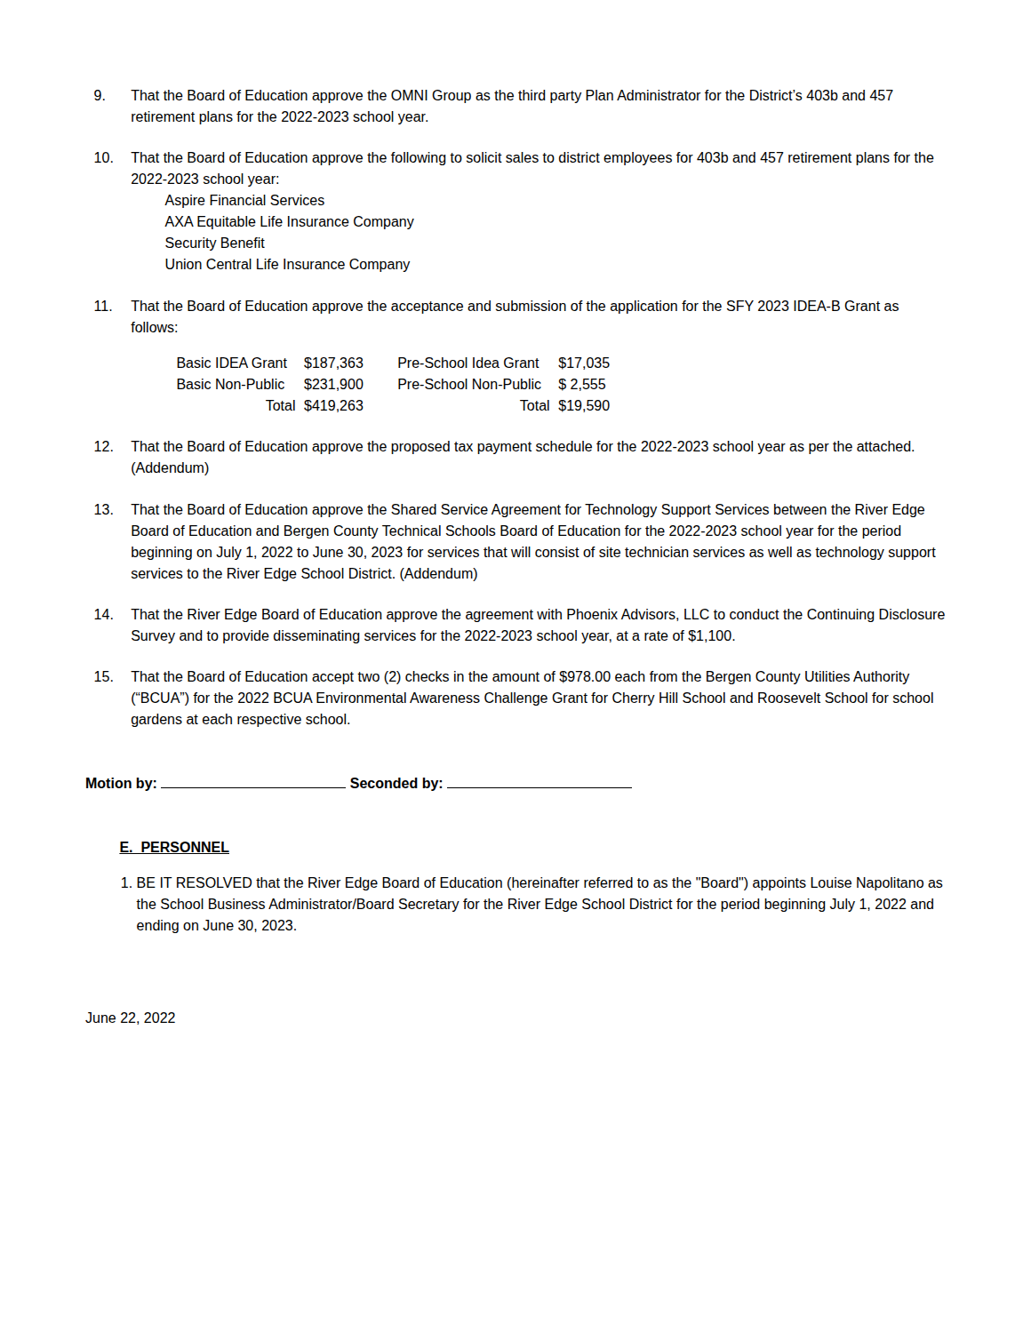9. That the Board of Education approve the OMNI Group as the third party Plan Administrator for the District’s 403b and 457 retirement plans for the 2022-2023 school year.
10. That the Board of Education approve the following to solicit sales to district employees for 403b and 457 retirement plans for the 2022-2023 school year:
Aspire Financial Services
AXA Equitable Life Insurance Company
Security Benefit
Union Central Life Insurance Company
11. That the Board of Education approve the acceptance and submission of the application for the SFY 2023 IDEA-B Grant as follows:
| Basic IDEA Grant | $187,363 | Pre-School Idea Grant | $17,035 |
| Basic Non-Public | $231,900 | Pre-School Non-Public | $ 2,555 |
| Total | $419,263 | Total | $19,590 |
12. That the Board of Education approve the proposed tax payment schedule for the 2022-2023 school year as per the attached. (Addendum)
13. That the Board of Education approve the Shared Service Agreement for Technology Support Services between the River Edge Board of Education and Bergen County Technical Schools Board of Education for the 2022-2023 school year for the period beginning on July 1, 2022 to June 30, 2023 for services that will consist of site technician services as well as technology support services to the River Edge School District. (Addendum)
14. That the River Edge Board of Education approve the agreement with Phoenix Advisors, LLC to conduct the Continuing Disclosure Survey and to provide disseminating services for the 2022-2023 school year, at a rate of $1,100.
15. That the Board of Education accept two (2) checks in the amount of $978.00 each from the Bergen County Utilities Authority (“BCUA”) for the 2022 BCUA Environmental Awareness Challenge Grant for Cherry Hill School and Roosevelt School for school gardens at each respective school.
Motion by: Seconded by:
E. PERSONNEL
BE IT RESOLVED that the River Edge Board of Education (hereinafter referred to as the "Board") appoints Louise Napolitano as the School Business Administrator/Board Secretary for the River Edge School District for the period beginning July 1, 2022 and ending on June 30, 2023.
June 22, 2022